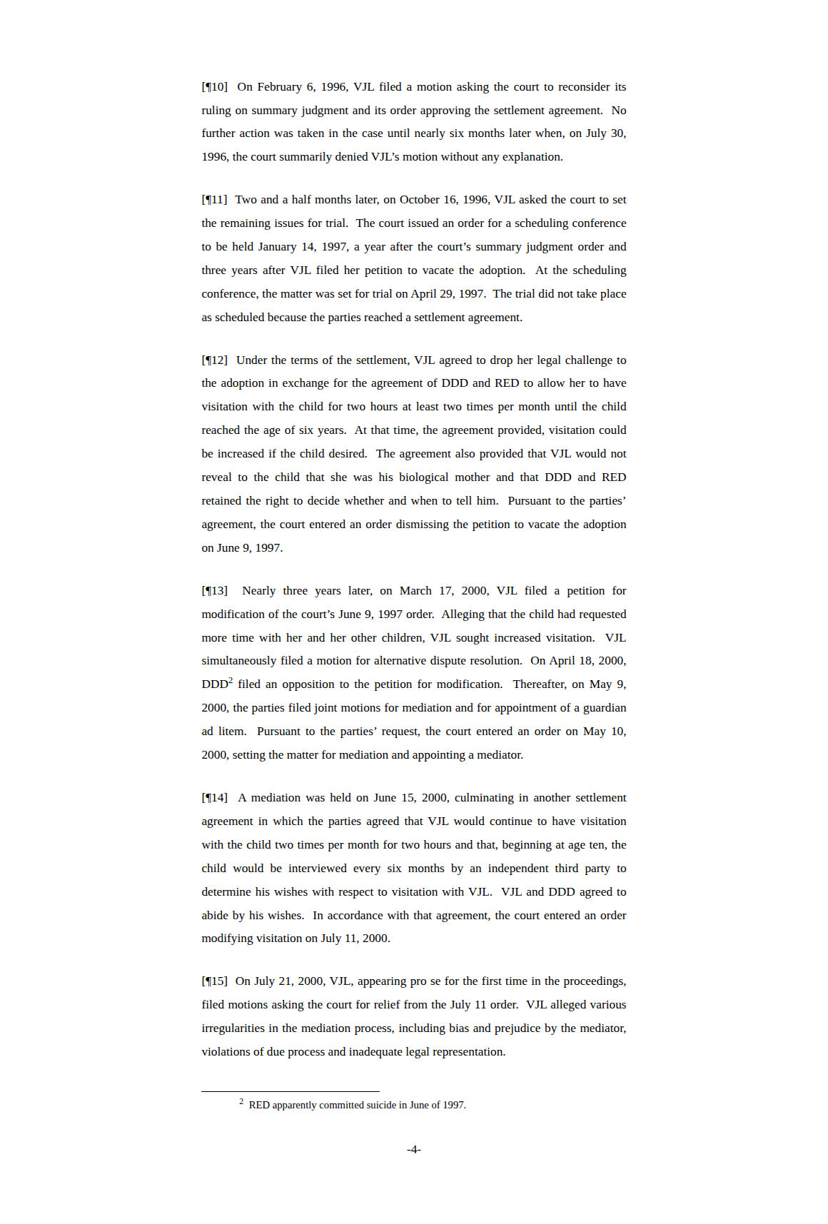[¶10] On February 6, 1996, VJL filed a motion asking the court to reconsider its ruling on summary judgment and its order approving the settlement agreement. No further action was taken in the case until nearly six months later when, on July 30, 1996, the court summarily denied VJL’s motion without any explanation.
[¶11] Two and a half months later, on October 16, 1996, VJL asked the court to set the remaining issues for trial. The court issued an order for a scheduling conference to be held January 14, 1997, a year after the court’s summary judgment order and three years after VJL filed her petition to vacate the adoption. At the scheduling conference, the matter was set for trial on April 29, 1997. The trial did not take place as scheduled because the parties reached a settlement agreement.
[¶12] Under the terms of the settlement, VJL agreed to drop her legal challenge to the adoption in exchange for the agreement of DDD and RED to allow her to have visitation with the child for two hours at least two times per month until the child reached the age of six years. At that time, the agreement provided, visitation could be increased if the child desired. The agreement also provided that VJL would not reveal to the child that she was his biological mother and that DDD and RED retained the right to decide whether and when to tell him. Pursuant to the parties’ agreement, the court entered an order dismissing the petition to vacate the adoption on June 9, 1997.
[¶13] Nearly three years later, on March 17, 2000, VJL filed a petition for modification of the court’s June 9, 1997 order. Alleging that the child had requested more time with her and her other children, VJL sought increased visitation. VJL simultaneously filed a motion for alternative dispute resolution. On April 18, 2000, DDD2 filed an opposition to the petition for modification. Thereafter, on May 9, 2000, the parties filed joint motions for mediation and for appointment of a guardian ad litem. Pursuant to the parties’ request, the court entered an order on May 10, 2000, setting the matter for mediation and appointing a mediator.
[¶14] A mediation was held on June 15, 2000, culminating in another settlement agreement in which the parties agreed that VJL would continue to have visitation with the child two times per month for two hours and that, beginning at age ten, the child would be interviewed every six months by an independent third party to determine his wishes with respect to visitation with VJL. VJL and DDD agreed to abide by his wishes. In accordance with that agreement, the court entered an order modifying visitation on July 11, 2000.
[¶15] On July 21, 2000, VJL, appearing pro se for the first time in the proceedings, filed motions asking the court for relief from the July 11 order. VJL alleged various irregularities in the mediation process, including bias and prejudice by the mediator, violations of due process and inadequate legal representation.
2 RED apparently committed suicide in June of 1997.
-4-